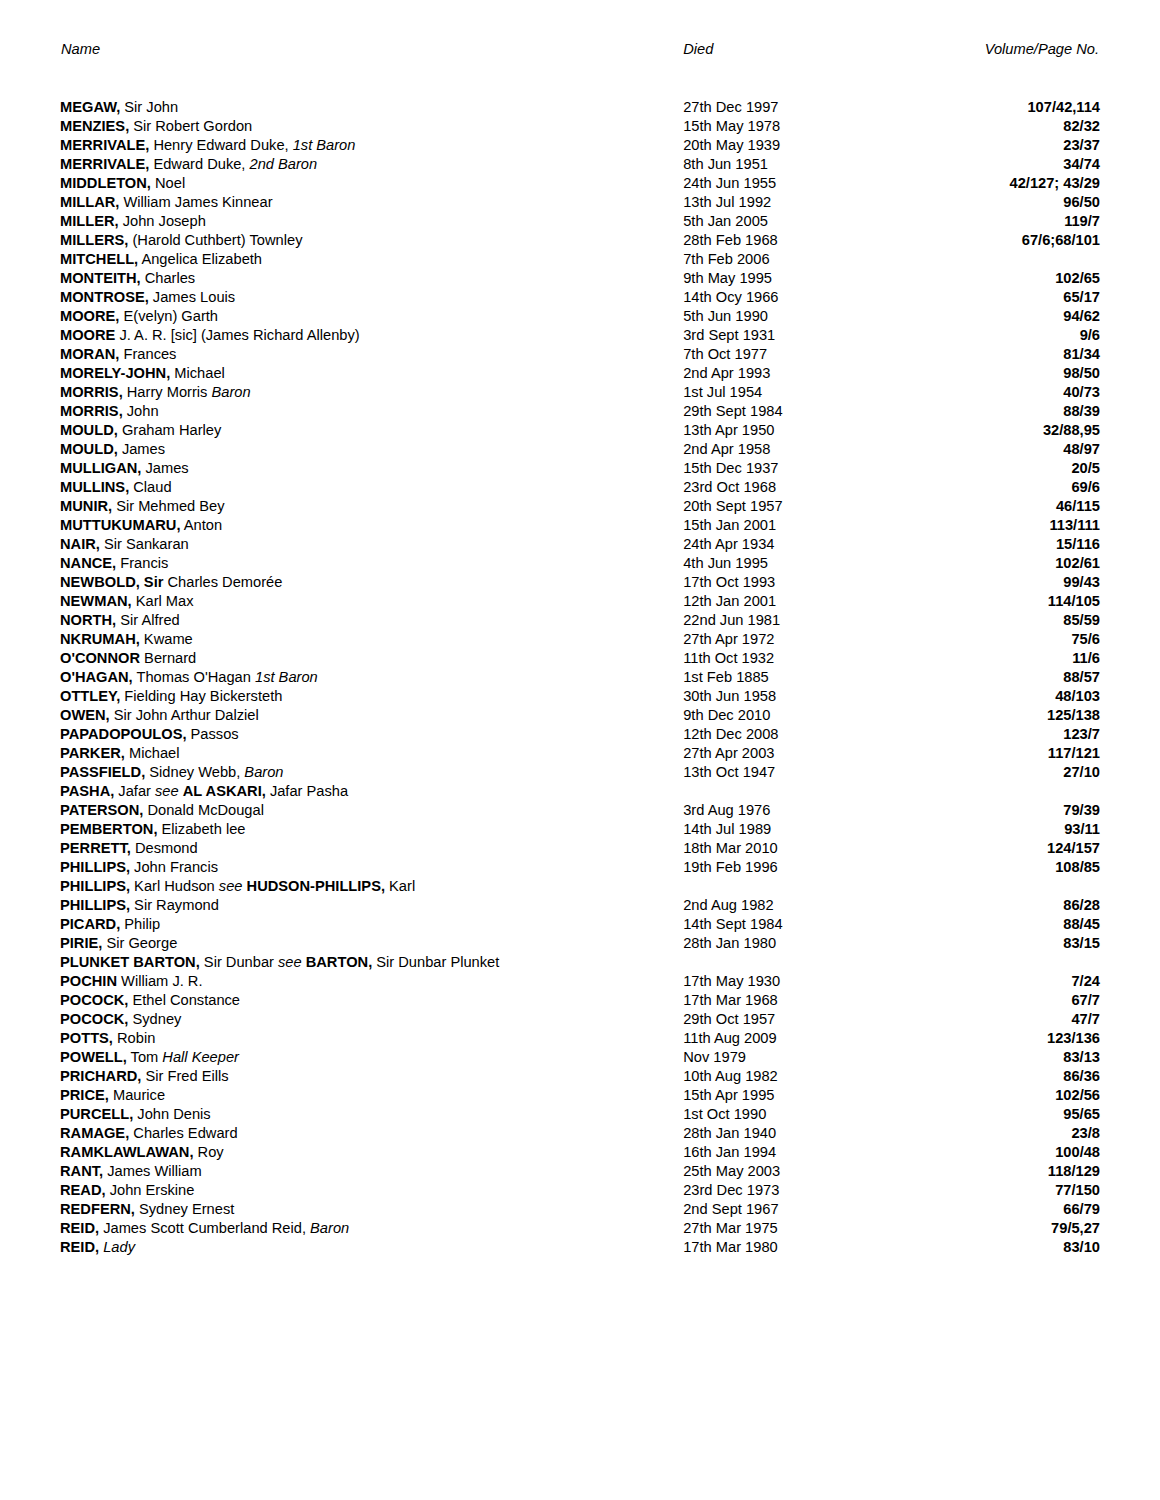| Name | Died | Volume/Page No. |
| --- | --- | --- |
| MEGAW, Sir John | 27th Dec 1997 | 107/42,114 |
| MENZIES, Sir Robert Gordon | 15th May 1978 | 82/32 |
| MERRIVALE, Henry Edward Duke, 1st Baron | 20th May 1939 | 23/37 |
| MERRIVALE, Edward Duke, 2nd Baron | 8th Jun 1951 | 34/74 |
| MIDDLETON, Noel | 24th Jun 1955 | 42/127; 43/29 |
| MILLAR, William James Kinnear | 13th Jul 1992 | 96/50 |
| MILLER, John Joseph | 5th Jan 2005 | 119/7 |
| MILLERS, (Harold Cuthbert) Townley | 28th Feb 1968 | 67/6;68/101 |
| MITCHELL, Angelica Elizabeth | 7th Feb 2006 | |
| MONTEITH, Charles | 9th May 1995 | 102/65 |
| MONTROSE, James Louis | 14th Ocy 1966 | 65/17 |
| MOORE, E(velyn) Garth | 5th Jun 1990 | 94/62 |
| MOORE J. A. R. [sic] (James Richard Allenby) | 3rd Sept 1931 | 9/6 |
| MORAN, Frances | 7th Oct 1977 | 81/34 |
| MORELY-JOHN, Michael | 2nd Apr 1993 | 98/50 |
| MORRIS, Harry Morris Baron | 1st Jul 1954 | 40/73 |
| MORRIS, John | 29th Sept 1984 | 88/39 |
| MOULD, Graham Harley | 13th Apr 1950 | 32/88,95 |
| MOULD, James | 2nd Apr 1958 | 48/97 |
| MULLIGAN, James | 15th Dec 1937 | 20/5 |
| MULLINS, Claud | 23rd Oct 1968 | 69/6 |
| MUNIR, Sir Mehmed Bey | 20th Sept 1957 | 46/115 |
| MUTTUKUMARU, Anton | 15th Jan 2001 | 113/111 |
| NAIR, Sir Sankaran | 24th Apr 1934 | 15/116 |
| NANCE, Francis | 4th Jun 1995 | 102/61 |
| NEWBOLD, Sir Charles Demorée | 17th Oct 1993 | 99/43 |
| NEWMAN, Karl Max | 12th Jan 2001 | 114/105 |
| NORTH, Sir Alfred | 22nd Jun 1981 | 85/59 |
| NKRUMAH, Kwame | 27th Apr 1972 | 75/6 |
| O'CONNOR Bernard | 11th Oct 1932 | 11/6 |
| O'HAGAN, Thomas O'Hagan 1st Baron | 1st Feb 1885 | 88/57 |
| OTTLEY, Fielding Hay Bickersteth | 30th Jun 1958 | 48/103 |
| OWEN, Sir John Arthur Dalziel | 9th Dec 2010 | 125/138 |
| PAPADOPOULOS, Passos | 12th Dec 2008 | 123/7 |
| PARKER, Michael | 27th Apr 2003 | 117/121 |
| PASSFIELD, Sidney Webb, Baron | 13th Oct 1947 | 27/10 |
| PASHA, Jafar see AL ASKARI, Jafar Pasha | | |
| PATERSON, Donald McDougal | 3rd Aug 1976 | 79/39 |
| PEMBERTON, Elizabeth lee | 14th Jul 1989 | 93/11 |
| PERRETT, Desmond | 18th Mar 2010 | 124/157 |
| PHILLIPS, John Francis | 19th Feb 1996 | 108/85 |
| PHILLIPS, Karl Hudson see HUDSON-PHILLIPS, Karl | | |
| PHILLIPS, Sir Raymond | 2nd Aug 1982 | 86/28 |
| PICARD, Philip | 14th Sept 1984 | 88/45 |
| PIRIE, Sir George | 28th Jan 1980 | 83/15 |
| PLUNKET BARTON, Sir Dunbar see BARTON, Sir Dunbar Plunket | | |
| POCHIN William J. R. | 17th May 1930 | 7/24 |
| POCOCK, Ethel Constance | 17th Mar 1968 | 67/7 |
| POCOCK, Sydney | 29th Oct 1957 | 47/7 |
| POTTS, Robin | 11th Aug 2009 | 123/136 |
| POWELL, Tom Hall Keeper | Nov 1979 | 83/13 |
| PRICHARD, Sir Fred Eills | 10th Aug 1982 | 86/36 |
| PRICE, Maurice | 15th Apr 1995 | 102/56 |
| PURCELL, John Denis | 1st Oct 1990 | 95/65 |
| RAMAGE, Charles Edward | 28th Jan 1940 | 23/8 |
| RAMKLAWLAWAN, Roy | 16th Jan 1994 | 100/48 |
| RANT, James William | 25th May 2003 | 118/129 |
| READ, John Erskine | 23rd Dec 1973 | 77/150 |
| REDFERN, Sydney Ernest | 2nd Sept 1967 | 66/79 |
| REID, James Scott Cumberland Reid, Baron | 27th Mar 1975 | 79/5,27 |
| REID, Lady | 17th Mar 1980 | 83/10 |